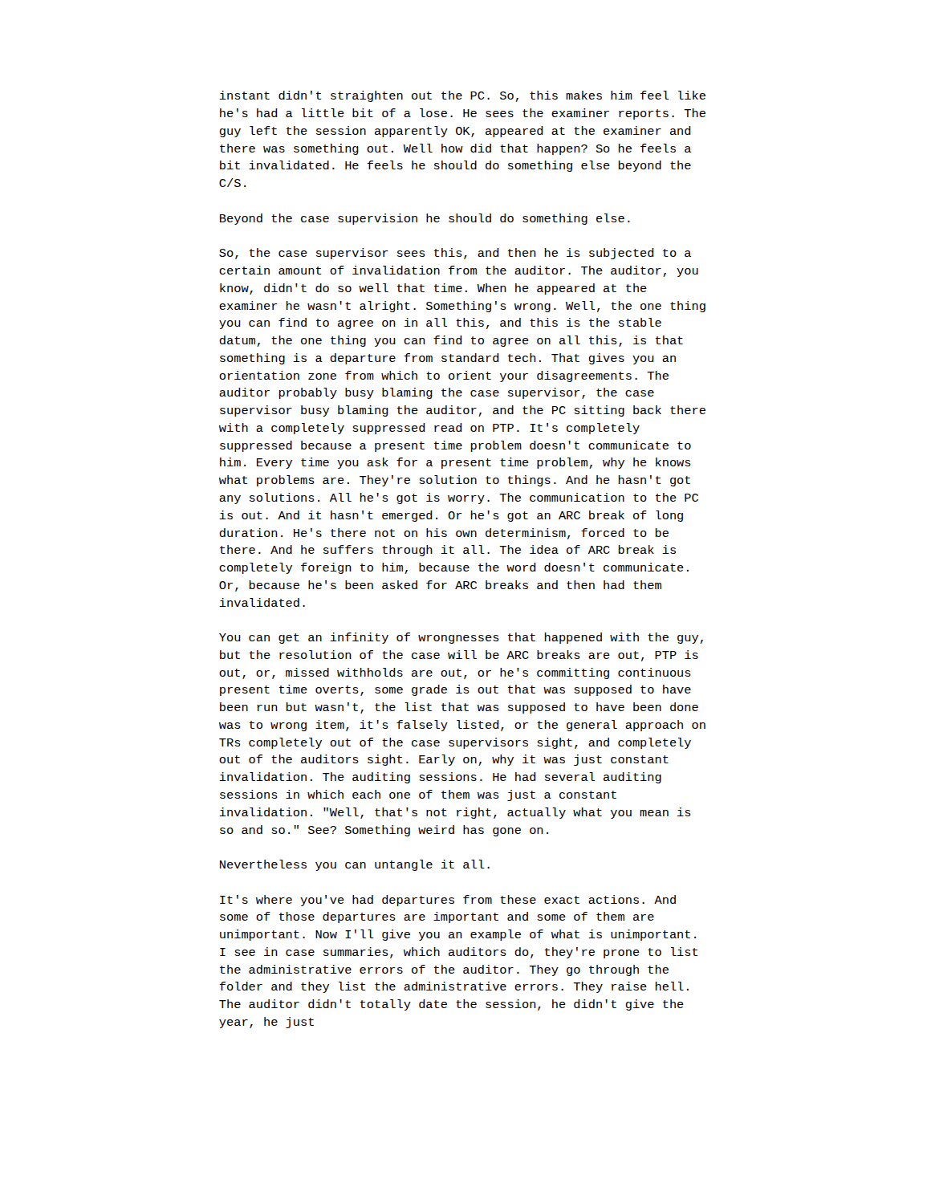instant didn't straighten out the PC. So, this makes him feel like he's had a little bit of a lose. He sees the examiner reports. The guy left the session apparently OK, appeared at the examiner and there was something out. Well how did that happen? So he feels a bit invalidated. He feels he should do something else beyond the C/S.
Beyond the case supervision he should do something else.
So, the case supervisor sees this, and then he is subjected to a certain amount of invalidation from the auditor. The auditor, you know, didn't do so well that time. When he appeared at the examiner he wasn't alright. Something's wrong. Well, the one thing you can find to agree on in all this, and this is the stable datum, the one thing you can find to agree on all this, is that something is a departure from standard tech. That gives you an orientation zone from which to orient your disagreements. The auditor probably busy blaming the case supervisor, the case supervisor busy blaming the auditor, and the PC sitting back there with a completely suppressed read on PTP. It's completely suppressed because a present time problem doesn't communicate to him. Every time you ask for a present time problem, why he knows what problems are. They're solution to things. And he hasn't got any solutions. All he's got is worry. The communication to the PC is out. And it hasn't emerged. Or he's got an ARC break of long duration. He's there not on his own determinism, forced to be there. And he suffers through it all. The idea of ARC break is completely foreign to him, because the word doesn't communicate. Or, because he's been asked for ARC breaks and then had them invalidated.
You can get an infinity of wrongnesses that happened with the guy, but the resolution of the case will be ARC breaks are out, PTP is out, or, missed withholds are out, or he's committing continuous present time overts, some grade is out that was supposed to have been run but wasn't, the list that was supposed to have been done was to wrong item, it's falsely listed, or the general approach on TRs completely out of the case supervisors sight, and completely out of the auditors sight. Early on, why it was just constant invalidation. The auditing sessions. He had several auditing sessions in which each one of them was just a constant invalidation. "Well, that's not right, actually what you mean is so and so." See? Something weird has gone on.
Nevertheless you can untangle it all.
It's where you've had departures from these exact actions. And some of those departures are important and some of them are unimportant. Now I'll give you an example of what is unimportant. I see in case summaries, which auditors do, they're prone to list the administrative errors of the auditor. They go through the folder and they list the administrative errors. They raise hell. The auditor didn't totally date the session, he didn't give the year, he just